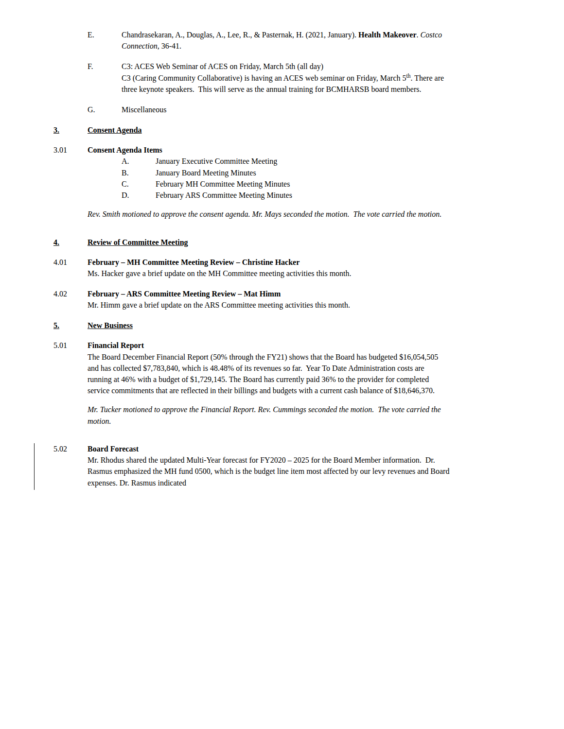E.
Chandrasekaran, A., Douglas, A., Lee, R., & Pasternak, H. (2021, January). Health Makeover. Costco Connection, 36-41.
F.
C3: ACES Web Seminar of ACES on Friday, March 5th (all day)
C3 (Caring Community Collaborative) is having an ACES web seminar on Friday, March 5th. There are three keynote speakers. This will serve as the annual training for BCMHARSB board members.
G.
Miscellaneous
3.
Consent Agenda
3.01
Consent Agenda Items
A.
January Executive Committee Meeting
B.
January Board Meeting Minutes
C.
February MH Committee Meeting Minutes
D.
February ARS Committee Meeting Minutes
Rev. Smith motioned to approve the consent agenda. Mr. Mays seconded the motion. The vote carried the motion.
4.
Review of Committee Meeting
4.01
February – MH Committee Meeting Review – Christine Hacker
Ms. Hacker gave a brief update on the MH Committee meeting activities this month.
4.02
February – ARS Committee Meeting Review – Mat Himm
Mr. Himm gave a brief update on the ARS Committee meeting activities this month.
5.
New Business
5.01
Financial Report
The Board December Financial Report (50% through the FY21) shows that the Board has budgeted $16,054,505 and has collected $7,783,840, which is 48.48% of its revenues so far. Year To Date Administration costs are running at 46% with a budget of $1,729,145. The Board has currently paid 36% to the provider for completed service commitments that are reflected in their billings and budgets with a current cash balance of $18,646,370.
Mr. Tucker motioned to approve the Financial Report. Rev. Cummings seconded the motion. The vote carried the motion.
5.02
Board Forecast
Mr. Rhodus shared the updated Multi-Year forecast for FY2020 – 2025 for the Board Member information. Dr. Rasmus emphasized the MH fund 0500, which is the budget line item most affected by our levy revenues and Board expenses. Dr. Rasmus indicated